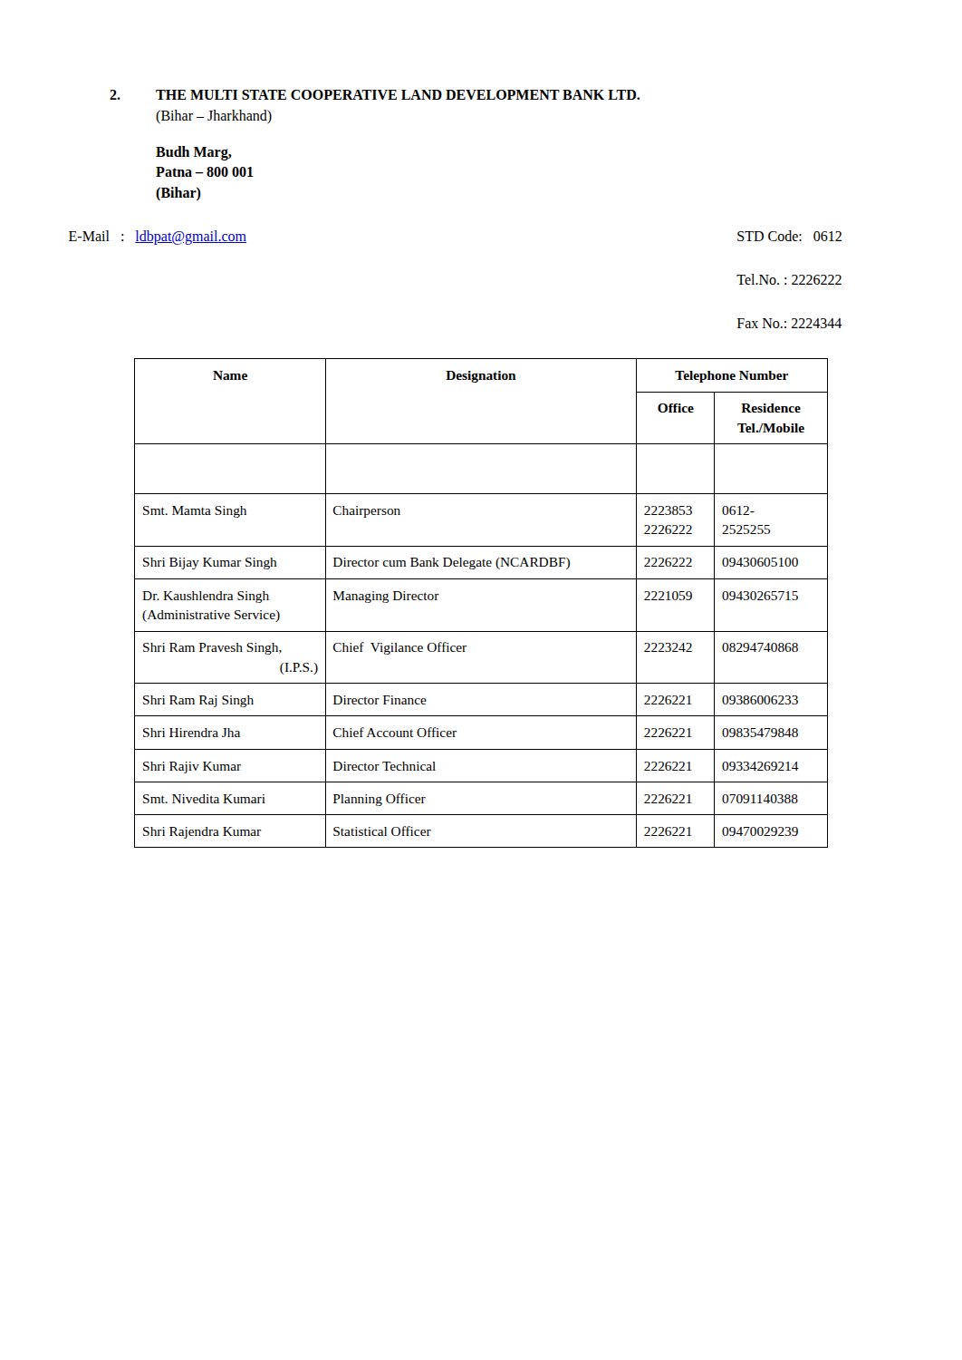2. The Multi State Cooperative Land Development Bank Ltd.
(Bihar – Jharkhand)
Budh Marg,
Patna – 800 001
(Bihar)
STD Code: 0612
Tel.No. : 2226222
Fax No.: 2224344
E-Mail : ldbpat@gmail.com
| Name | Designation | Telephone Number |
| --- | --- | --- |
| Office | Residence Tel./Mobile |
| Smt. Mamta Singh | Chairperson | 2223853 2226222 | 0612- 2525255 |
| Shri Bijay Kumar Singh | Director cum Bank Delegate (NCARDBF) | 2226222 | 09430605100 |
| Dr. Kaushlendra Singh (Administrative Service) | Managing Director | 2221059 | 09430265715 |
| Shri Ram Pravesh Singh, (I.P.S.) | Chief Vigilance Officer | 2223242 | 08294740868 |
| Shri Ram Raj Singh | Director Finance | 2226221 | 09386006233 |
| Shri Hirendra Jha | Chief Account Officer | 2226221 | 09835479848 |
| Shri Rajiv Kumar | Director Technical | 2226221 | 09334269214 |
| Smt. Nivedita Kumari | Planning Officer | 2226221 | 07091140388 |
| Shri Rajendra Kumar | Statistical Officer | 2226221 | 09470029239 |